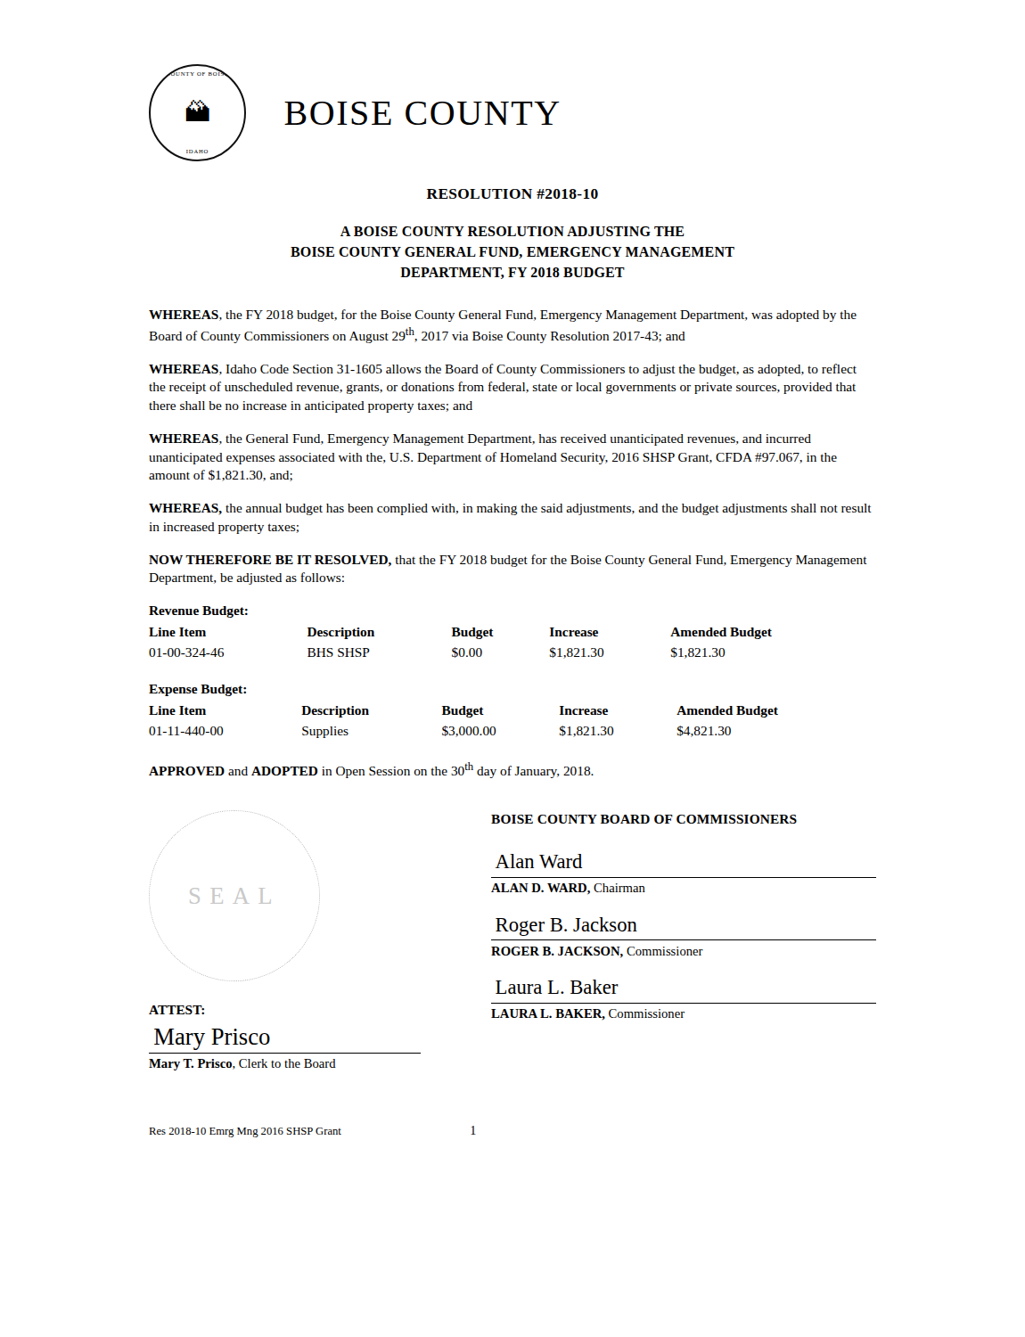COUNTY OF BOISE 🏔 IDAHO
BOISE COUNTY
RESOLUTION #2018-10
A BOISE COUNTY RESOLUTION ADJUSTING THE
BOISE COUNTY GENERAL FUND, EMERGENCY MANAGEMENT
DEPARTMENT, FY 2018 BUDGET
WHEREAS, the FY 2018 budget, for the Boise County General Fund, Emergency Management Department, was adopted by the Board of County Commissioners on August 29th, 2017 via Boise County Resolution 2017-43; and
WHEREAS, Idaho Code Section 31-1605 allows the Board of County Commissioners to adjust the budget, as adopted, to reflect the receipt of unscheduled revenue, grants, or donations from federal, state or local governments or private sources, provided that there shall be no increase in anticipated property taxes; and
WHEREAS, the General Fund, Emergency Management Department, has received unanticipated revenues, and incurred unanticipated expenses associated with the, U.S. Department of Homeland Security, 2016 SHSP Grant, CFDA #97.067, in the amount of $1,821.30, and;
WHEREAS, the annual budget has been complied with, in making the said adjustments, and the budget adjustments shall not result in increased property taxes;
NOW THEREFORE BE IT RESOLVED, that the FY 2018 budget for the Boise County General Fund, Emergency Management Department, be adjusted as follows:
Revenue Budget:
| Line Item | Description | Budget | Increase | Amended Budget |
| --- | --- | --- | --- | --- |
| 01-00-324-46 | BHS SHSP | $0.00 | $1,821.30 | $1,821.30 |
Expense Budget:
| Line Item | Description | Budget | Increase | Amended Budget |
| --- | --- | --- | --- | --- |
| 01-11-440-00 | Supplies | $3,000.00 | $1,821.30 | $4,821.30 |
APPROVED and ADOPTED in Open Session on the 30th day of January, 2018.
SEAL
ATTEST:
Mary Prisco
Mary T. Prisco, Clerk to the Board
BOISE COUNTY BOARD OF COMMISSIONERS
Alan Ward
ALAN D. WARD, Chairman
Roger B. Jackson
ROGER B. JACKSON, Commissioner
Laura L. Baker
LAURA L. BAKER, Commissioner
Res 2018-10 Emrg Mng 2016 SHSP Grant 1